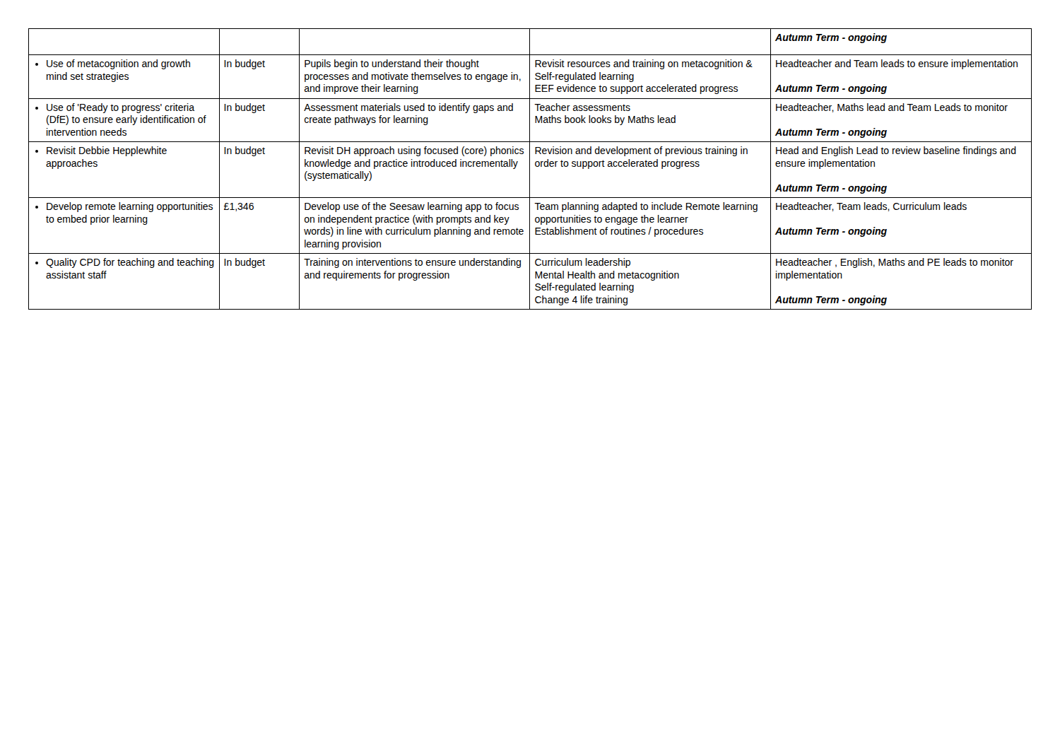| | | | | Autumn Term - ongoing |
| Use of metacognition and growth mind set strategies | In budget | Pupils begin to understand their thought processes and motivate themselves to engage in, and improve their learning | Revisit resources and training on metacognition & Self-regulated learning EEF evidence to support accelerated progress | Headteacher and Team leads to ensure implementation Autumn Term - ongoing |
| Use of 'Ready to progress' criteria (DfE) to ensure early identification of intervention needs | In budget | Assessment materials used to identify gaps and create pathways for learning | Teacher assessments Maths book looks by Maths lead | Headteacher, Maths lead and Team Leads to monitor Autumn Term - ongoing |
| Revisit Debbie Hepplewhite approaches | In budget | Revisit DH approach using focused (core) phonics knowledge and practice introduced incrementally (systematically) | Revision and development of previous training in order to support accelerated progress | Head and English Lead to review baseline findings and ensure implementation Autumn Term - ongoing |
| Develop remote learning opportunities to embed prior learning | £1,346 | Develop use of the Seesaw learning app to focus on independent practice (with prompts and key words) in line with curriculum planning and remote learning provision | Team planning adapted to include Remote learning opportunities to engage the learner Establishment of routines / procedures | Headteacher, Team leads, Curriculum leads Autumn Term - ongoing |
| Quality CPD for teaching and teaching assistant staff | In budget | Training on interventions to ensure understanding and requirements for progression | Curriculum leadership Mental Health and metacognition Self-regulated learning Change 4 life training | Headteacher , English, Maths and PE leads to monitor implementation Autumn Term - ongoing |